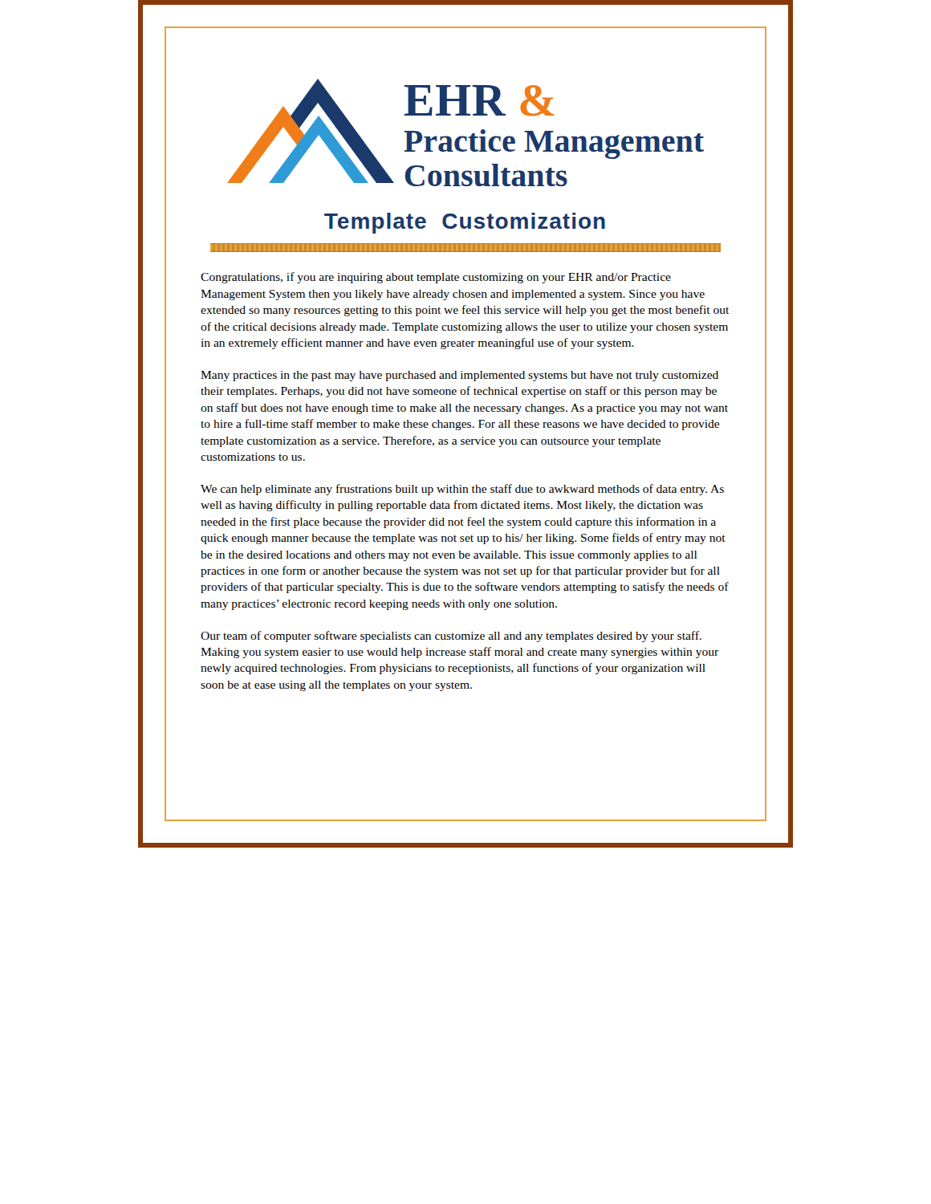EHR &
Practice Management
Consultants
Template Customization
Congratulations, if you are inquiring about template customizing on your EHR and/or Practice Management System then you likely have already chosen and implemented a system. Since you have extended so many resources getting to this point we feel this service will help you get the most benefit out of the critical decisions already made. Template customizing allows the user to utilize your chosen system in an extremely efficient manner and have even greater meaningful use of your system.
Many practices in the past may have purchased and implemented systems but have not truly customized their templates. Perhaps, you did not have someone of technical expertise on staff or this person may be on staff but does not have enough time to make all the necessary changes. As a practice you may not want to hire a full-time staff member to make these changes. For all these reasons we have decided to provide template customization as a service. Therefore, as a service you can outsource your template customizations to us.
We can help eliminate any frustrations built up within the staff due to awkward methods of data entry. As well as having difficulty in pulling reportable data from dictated items. Most likely, the dictation was needed in the first place because the provider did not feel the system could capture this information in a quick enough manner because the template was not set up to his/ her liking. Some fields of entry may not be in the desired locations and others may not even be available. This issue commonly applies to all practices in one form or another because the system was not set up for that particular provider but for all providers of that particular specialty. This is due to the software vendors attempting to satisfy the needs of many practices’ electronic record keeping needs with only one solution.
Our team of computer software specialists can customize all and any templates desired by your staff. Making you system easier to use would help increase staff moral and create many synergies within your newly acquired technologies. From physicians to receptionists, all functions of your organization will soon be at ease using all the templates on your system.